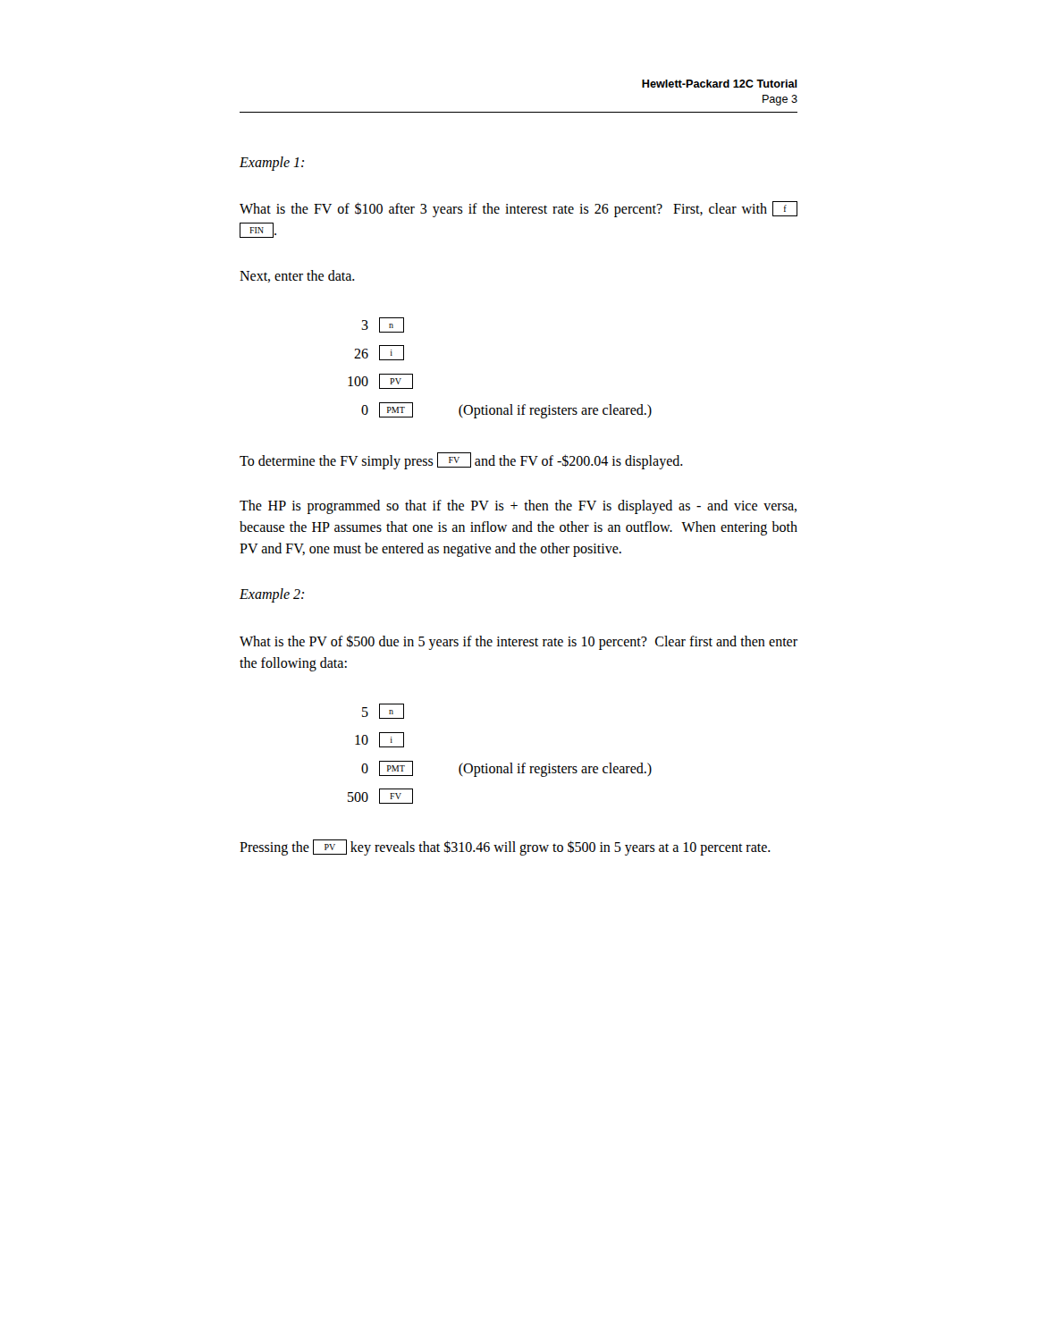Hewlett-Packard 12C Tutorial
Page 3
Example 1:
What is the FV of $100 after 3 years if the interest rate is 26 percent? First, clear with f FIN.
Next, enter the data.
| 3 | n | |
| 26 | i | |
| 100 | PV | |
| 0 | PMT | (Optional if registers are cleared.) |
To determine the FV simply press FV and the FV of -$200.04 is displayed.
The HP is programmed so that if the PV is + then the FV is displayed as - and vice versa, because the HP assumes that one is an inflow and the other is an outflow. When entering both PV and FV, one must be entered as negative and the other positive.
Example 2:
What is the PV of $500 due in 5 years if the interest rate is 10 percent? Clear first and then enter the following data:
| 5 | n | |
| 10 | i | |
| 0 | PMT | (Optional if registers are cleared.) |
| 500 | FV | |
Pressing the PV key reveals that $310.46 will grow to $500 in 5 years at a 10 percent rate.